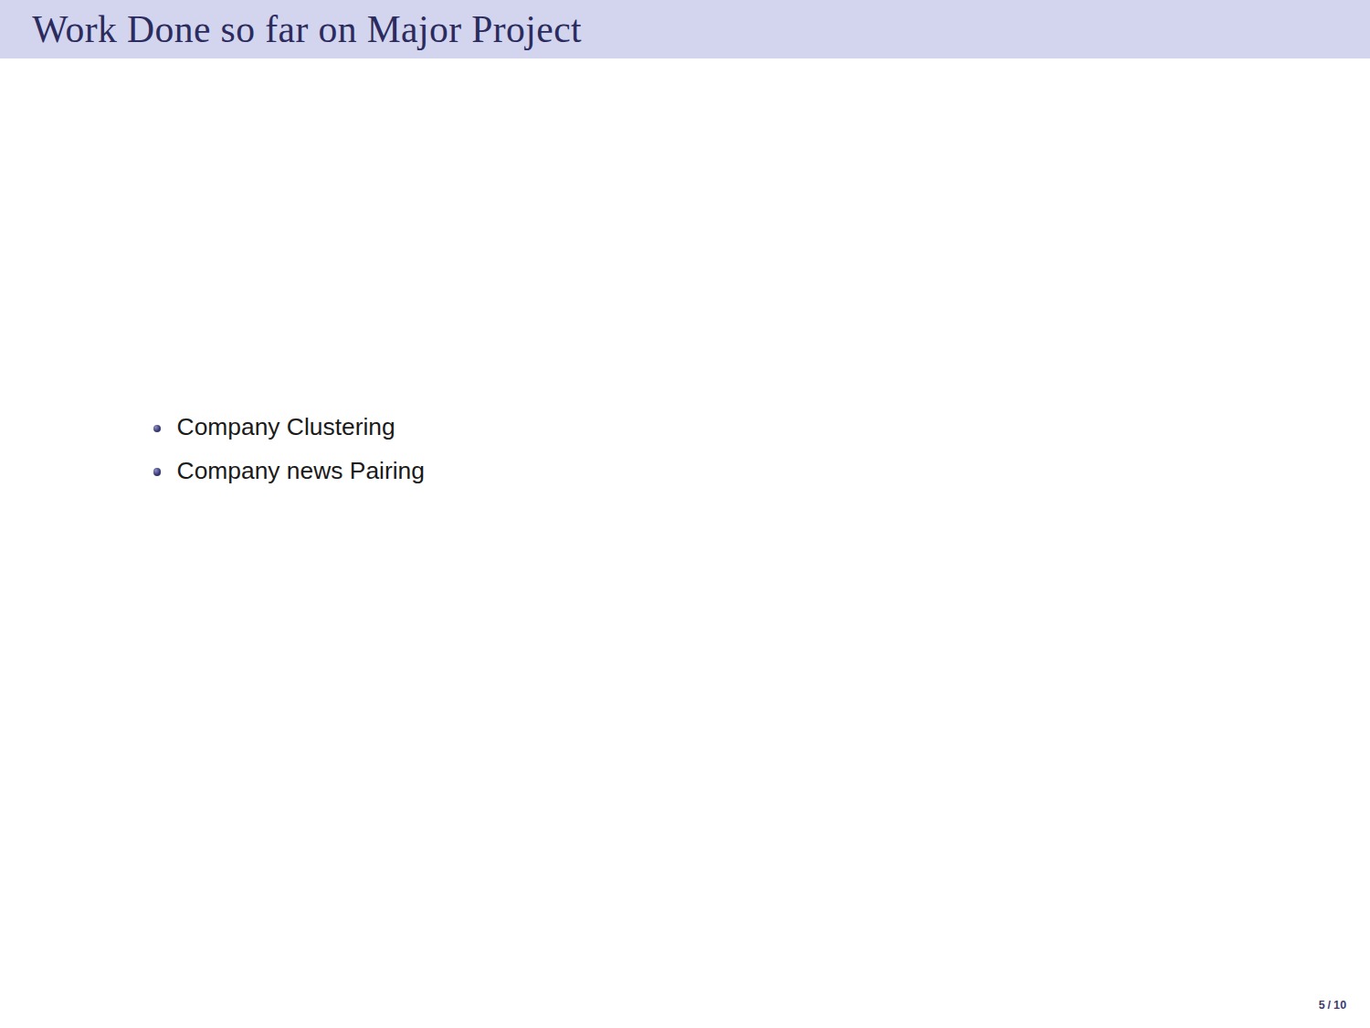Work Done so far on Major Project
Company Clustering
Company news Pairing
5 / 10